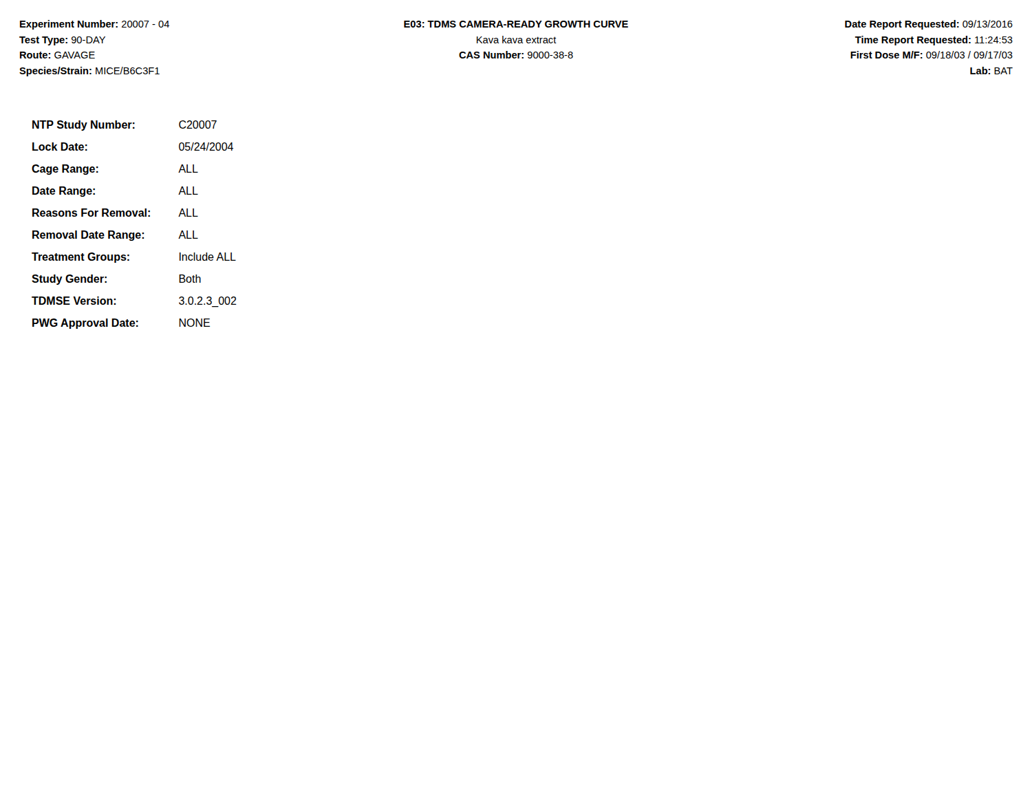| Experiment Number: 20007 - 04 | E03: TDMS CAMERA-READY GROWTH CURVE | Date Report Requested: 09/13/2016 |
| Test Type: 90-DAY | Kava kava extract | Time Report Requested: 11:24:53 |
| Route: GAVAGE | CAS Number: 9000-38-8 | First Dose M/F: 09/18/03 / 09/17/03 |
| Species/Strain: MICE/B6C3F1 | | Lab: BAT |
| NTP Study Number: | C20007 |
| Lock Date: | 05/24/2004 |
| Cage Range: | ALL |
| Date Range: | ALL |
| Reasons For Removal: | ALL |
| Removal Date Range: | ALL |
| Treatment Groups: | Include ALL |
| Study Gender: | Both |
| TDMSE Version: | 3.0.2.3_002 |
| PWG Approval Date: | NONE |